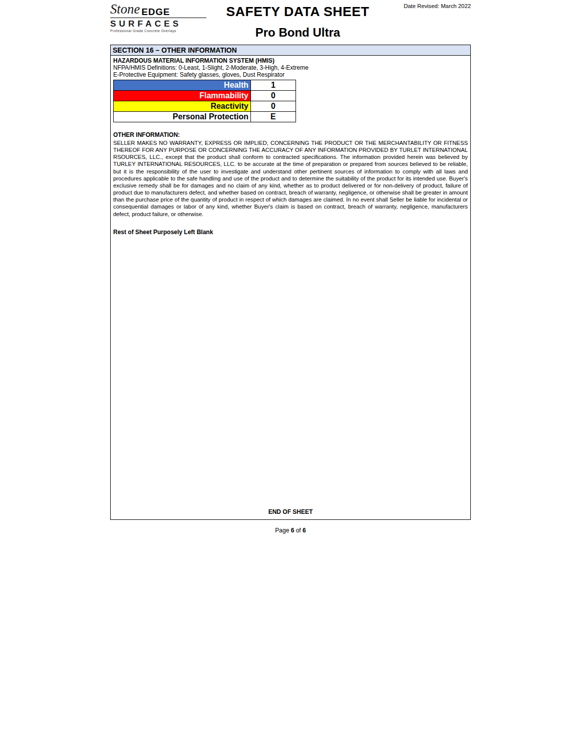Stone EDGE
SURFACES
Professional Grade Concrete Overlays
SAFETY DATA SHEET
Pro Bond Ultra
Date Revised: March 2022
SECTION 16 – OTHER INFORMATION
HAZARDOUS MATERIAL INFORMATION SYSTEM (HMIS)
NFPA/HMIS Definitions: 0-Least, 1-Slight, 2-Moderate, 3-High, 4-Extreme
E-Protective Equipment: Safety glasses, gloves, Dust Respirator
| Health | 1 |
| Flammability | 0 |
| Reactivity | 0 |
| Personal Protection | E |
OTHER INFORMATION:
SELLER MAKES NO WARRANTY, EXPRESS OR IMPLIED, CONCERNING THE PRODUCT OR THE MERCHANTABILITY OR FITNESS THEREOF FOR ANY PURPOSE OR CONCERNING THE ACCURACY OF ANY INFORMATION PROVIDED BY TURLET INTERNATIONAL RSOURCES, LLC., except that the product shall conform to contracted specifications. The information provided herein was believed by TURLEY INTERNATIONAL RESOURCES, LLC. to be accurate at the time of preparation or prepared from sources believed to be reliable, but it is the responsibility of the user to investigate and understand other pertinent sources of information to comply with all laws and procedures applicable to the safe handling and use of the product and to determine the suitability of the product for its intended use. Buyer's exclusive remedy shall be for damages and no claim of any kind, whether as to product delivered or for non-delivery of product, failure of product due to manufacturers defect, and whether based on contract, breach of warranty, negligence, or otherwise shall be greater in amount than the purchase price of the quantity of product in respect of which damages are claimed. In no event shall Seller be liable for incidental or consequential damages or labor of any kind, whether Buyer's claim is based on contract, breach of warranty, negligence, manufacturers defect, product failure, or otherwise.
Rest of Sheet Purposely Left Blank
END OF SHEET
Page 6 of 6